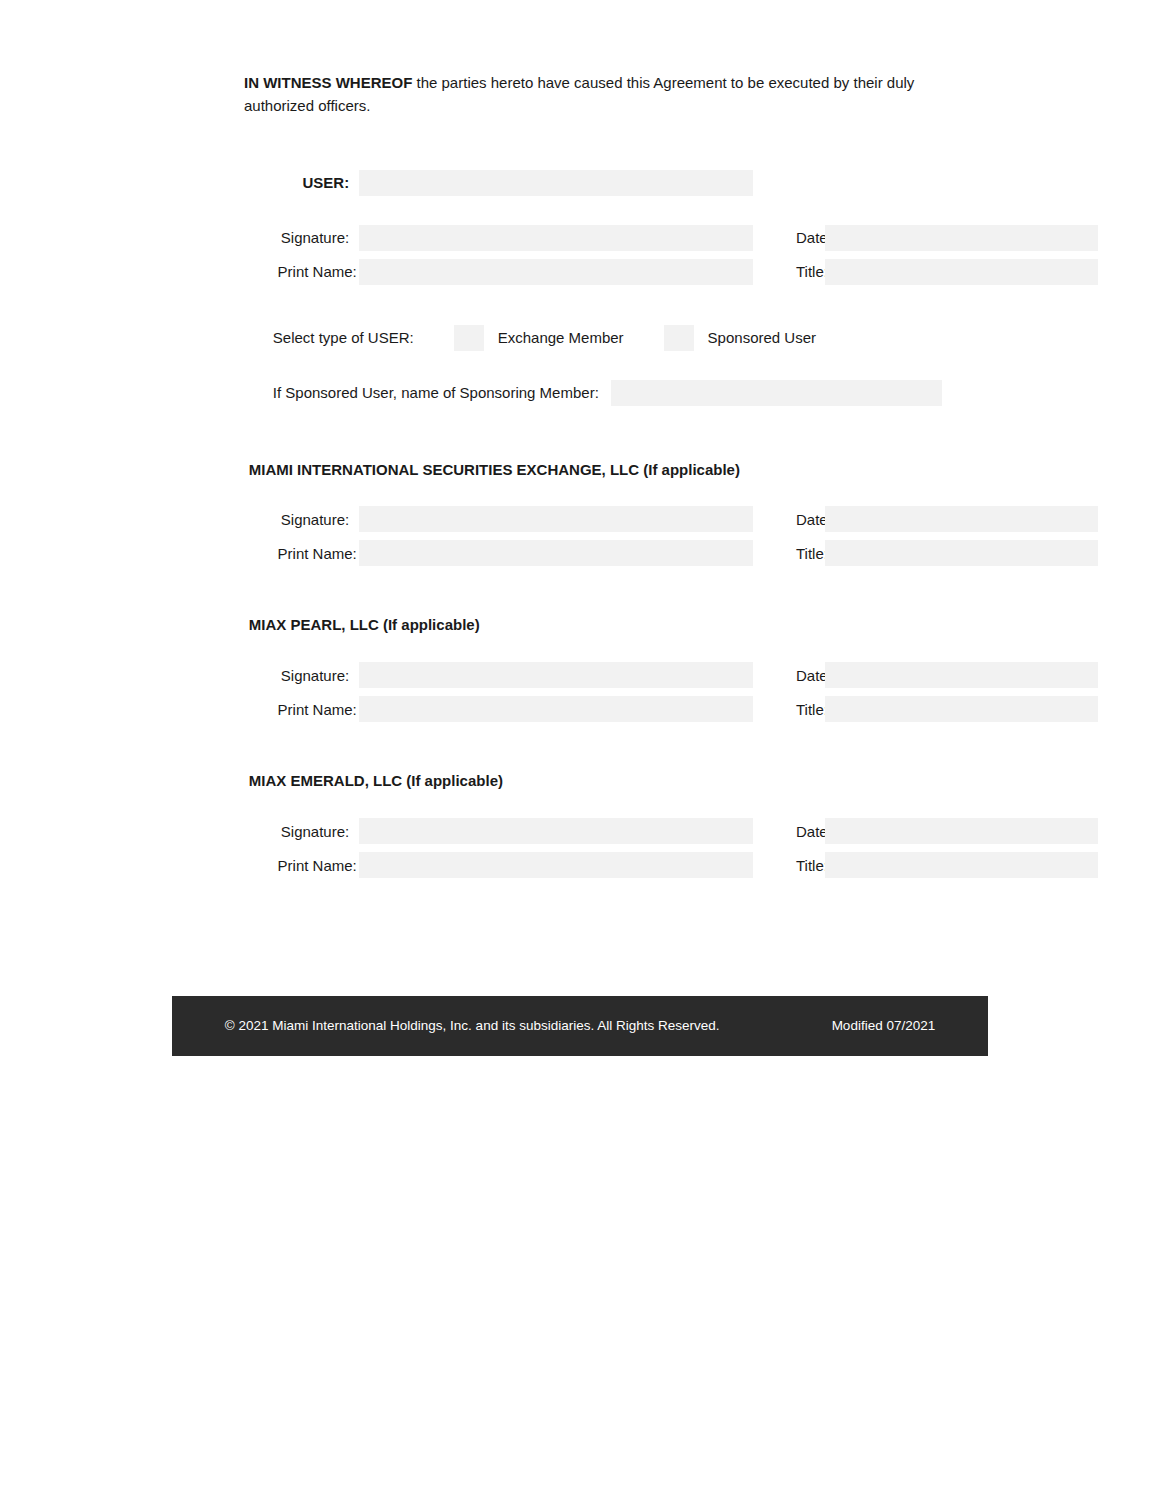IN WITNESS WHEREOF the parties hereto have caused this Agreement to be executed by their duly authorized officers.
USER:
Signature: Date:
Print Name: Title:
Select type of USER: Exchange Member Sponsored User
If Sponsored User, name of Sponsoring Member:
MIAMI INTERNATIONAL SECURITIES EXCHANGE, LLC (If applicable)
Signature: Date:
Print Name: Title:
MIAX PEARL, LLC (If applicable)
Signature: Date:
Print Name: Title:
MIAX EMERALD, LLC (If applicable)
Signature: Date:
Print Name: Title:
© 2021 Miami International Holdings, Inc. and its subsidiaries. All Rights Reserved. Modified 07/2021